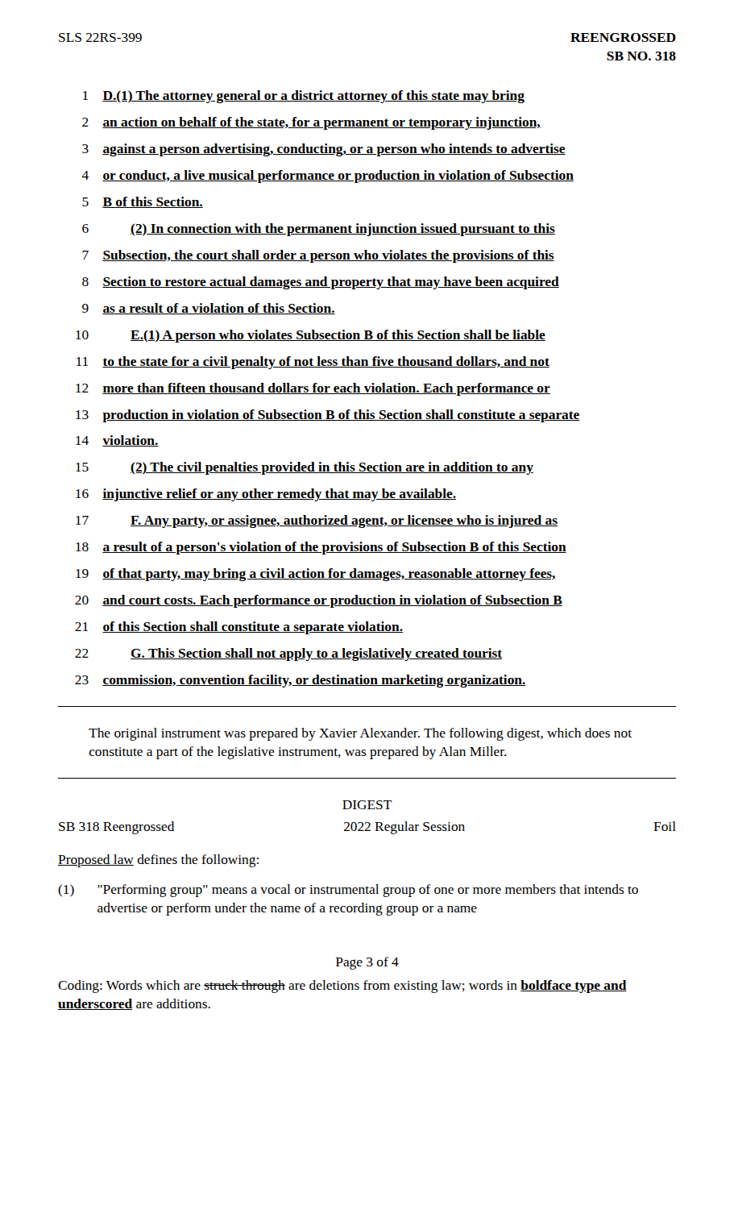SLS 22RS-399
REENGROSSED
SB NO. 318
D.(1) The attorney general or a district attorney of this state may bring
an action on behalf of the state, for a permanent or temporary injunction,
against a person advertising, conducting, or a person who intends to advertise
or conduct, a live musical performance or production in violation of Subsection
B of this Section.
(2) In connection with the permanent injunction issued pursuant to this
Subsection, the court shall order a person who violates the provisions of this
Section to restore actual damages and property that may have been acquired
as a result of a violation of this Section.
E.(1) A person who violates Subsection B of this Section shall be liable
to the state for a civil penalty of not less than five thousand dollars, and not
more than fifteen thousand dollars for each violation. Each performance or
production in violation of Subsection B of this Section shall constitute a separate
violation.
(2) The civil penalties provided in this Section are in addition to any
injunctive relief or any other remedy that may be available.
F. Any party, or assignee, authorized agent, or licensee who is injured as
a result of a person's violation of the provisions of Subsection B of this Section
of that party, may bring a civil action for damages, reasonable attorney fees,
and court costs. Each performance or production in violation of Subsection B
of this Section shall constitute a separate violation.
G. This Section shall not apply to a legislatively created tourist
commission, convention facility, or destination marketing organization.
The original instrument was prepared by Xavier Alexander. The following digest, which does not constitute a part of the legislative instrument, was prepared by Alan Miller.
DIGEST
SB 318 Reengrossed
2022 Regular Session
Foil
Proposed law defines the following:
(1)
"Performing group" means a vocal or instrumental group of one or more members that intends to advertise or perform under the name of a recording group or a name
Page 3 of 4
Coding: Words which are struck through are deletions from existing law; words in boldface type and underscored are additions.